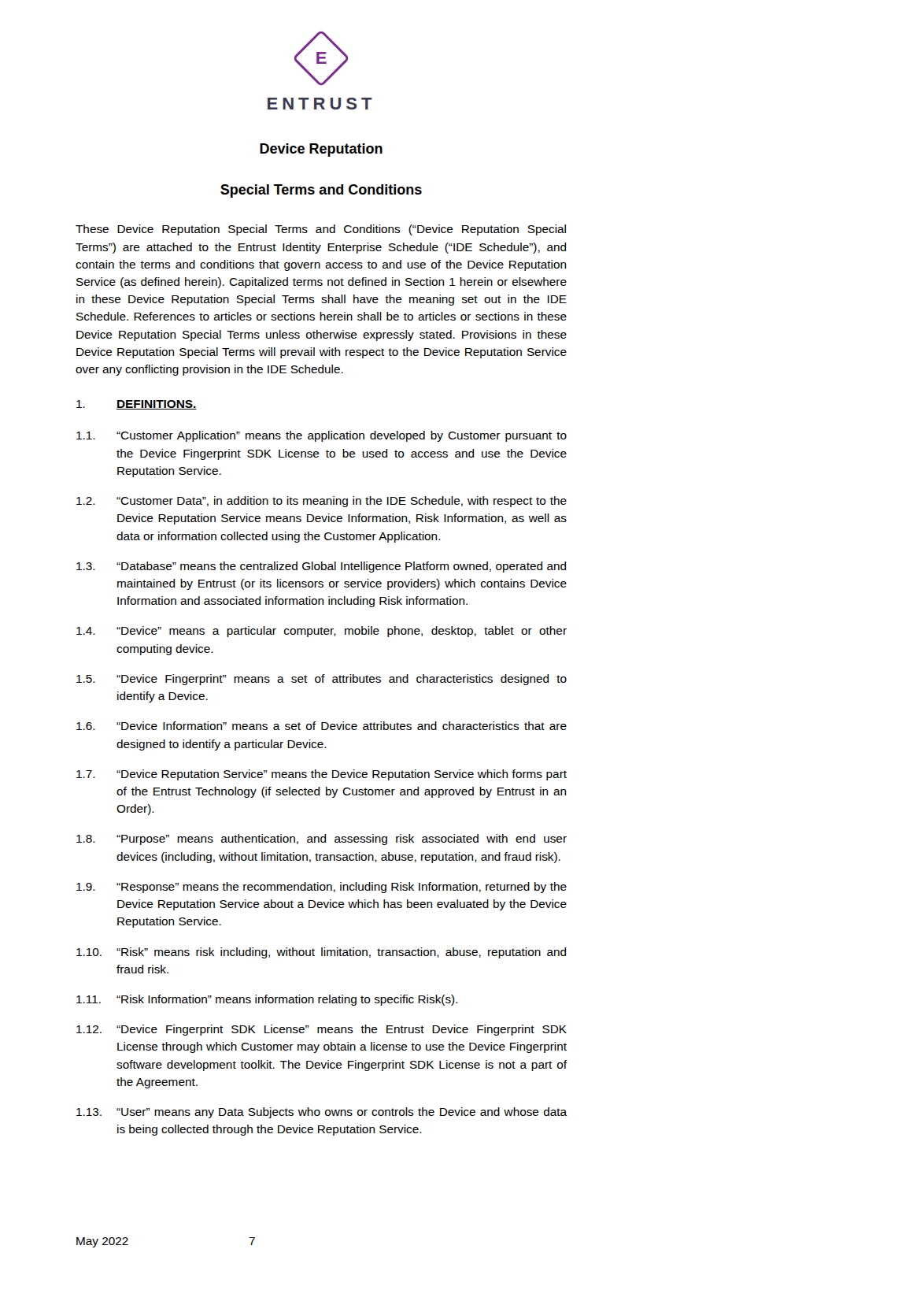ENTRUST
Device Reputation
Special Terms and Conditions
These Device Reputation Special Terms and Conditions (“Device Reputation Special Terms”) are attached to the Entrust Identity Enterprise Schedule (“IDE Schedule”), and contain the terms and conditions that govern access to and use of the Device Reputation Service (as defined herein). Capitalized terms not defined in Section 1 herein or elsewhere in these Device Reputation Special Terms shall have the meaning set out in the IDE Schedule. References to articles or sections herein shall be to articles or sections in these Device Reputation Special Terms unless otherwise expressly stated. Provisions in these Device Reputation Special Terms will prevail with respect to the Device Reputation Service over any conflicting provision in the IDE Schedule.
1.
DEFINITIONS.
1.1.
“Customer Application” means the application developed by Customer pursuant to the Device Fingerprint SDK License to be used to access and use the Device Reputation Service.
1.2.
“Customer Data”, in addition to its meaning in the IDE Schedule, with respect to the Device Reputation Service means Device Information, Risk Information, as well as data or information collected using the Customer Application.
1.3.
“Database” means the centralized Global Intelligence Platform owned, operated and maintained by Entrust (or its licensors or service providers) which contains Device Information and associated information including Risk information.
1.4.
“Device” means a particular computer, mobile phone, desktop, tablet or other computing device.
1.5.
“Device Fingerprint” means a set of attributes and characteristics designed to identify a Device.
1.6.
“Device Information” means a set of Device attributes and characteristics that are designed to identify a particular Device.
1.7.
“Device Reputation Service” means the Device Reputation Service which forms part of the Entrust Technology (if selected by Customer and approved by Entrust in an Order).
1.8.
“Purpose” means authentication, and assessing risk associated with end user devices (including, without limitation, transaction, abuse, reputation, and fraud risk).
1.9.
“Response” means the recommendation, including Risk Information, returned by the Device Reputation Service about a Device which has been evaluated by the Device Reputation Service.
1.10.
“Risk” means risk including, without limitation, transaction, abuse, reputation and fraud risk.
1.11.
“Risk Information” means information relating to specific Risk(s).
1.12.
“Device Fingerprint SDK License” means the Entrust Device Fingerprint SDK License through which Customer may obtain a license to use the Device Fingerprint software development toolkit. The Device Fingerprint SDK License is not a part of the Agreement.
1.13.
“User” means any Data Subjects who owns or controls the Device and whose data is being collected through the Device Reputation Service.
May 2022
7